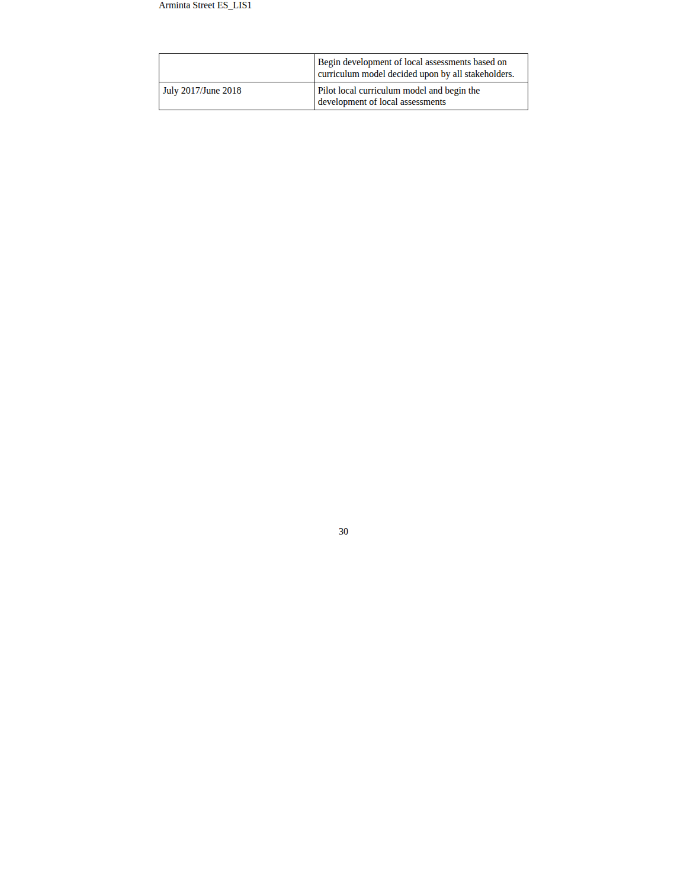Arminta Street ES_LIS1
| | Begin development of local assessments based on curriculum model decided upon by all stakeholders. |
| July 2017/June 2018 | Pilot local curriculum model and begin the development of local assessments |
30